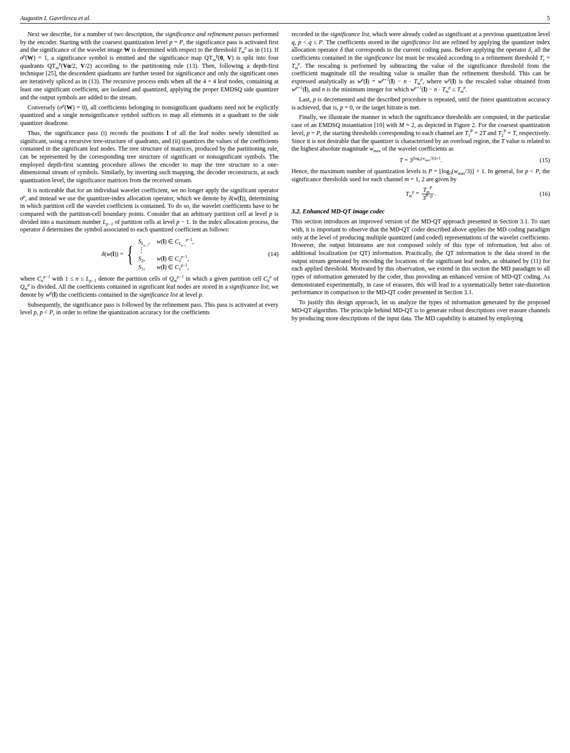Augustin I. Gavrilescu et al.
5
Next we describe, for a number of two description, the significance and refinement passes performed by the encoder. Starting with the coarsest quantization level p = P, the significance pass is activated first and the significance of the wavelet image W is determined with respect to the threshold Tmp as in (11). If σp(W) = 1, a significance symbol is emitted and the significance map QTmp(0, V) is split into four quadrants QTmp(Vα/2, V/2) according to the partitioning rule (13). Then, following a depth-first technique [25], the descendent quadrants are further tested for significance and only the significant ones are iteratively spliced as in (13). The recursive process ends when all the 4 × 4 leaf nodes, containing at least one significant coefficient, are isolated and quantized, applying the proper EMDSQ side quantizer and the output symbols are added to the stream.
Conversely (σp(W) = 0), all coefficients belonging to nonsignificant quadrants need not be explicitly quantized and a single nonsignificance symbol suffices to map all elements in a quadrant to the side quantizer deadzone.
Thus, the significance pass (i) records the positions l of all the leaf nodes newly identified as significant, using a recursive tree-structure of quadrants, and (ii) quantizes the values of the coefficients contained in the significant leaf nodes. The tree structure of matrices, produced by the partitioning rule, can be represented by the corresponding tree structure of significant or nonsignificant symbols. The employed depth-first scanning procedure allows the encoder to map the tree structure to a one-dimensional stream of symbols. Similarly, by inverting such mapping, the decoder reconstructs, at each quantization level, the significance matrices from the received stream.
It is noticeable that for an individual wavelet coefficient, we no longer apply the significant operator σp, and instead we use the quantizer-index allocation operator, which we denote by δ(w(l)), determining in which partition cell the wavelet coefficient is contained. To do so, the wavelet coefficients have to be compared with the partition-cell boundary points. Consider that an arbitrary partition cell at level p is divided into a maximum number Lp−1 of partition cells at level p − 1. In the index allocation process, the operator δ determines the symbol associated to each quantized coefficient as follows:
δ(w(l)) = {
| S L p−1 , | w ( l ) ∈ C L p−1 p −1 , |
| ⋮ | |
| S 2 , | w ( l ) ∈ C 2 p −1 , |
| S 1 , | w ( l ) ∈ C 1 p −1 , |
(14)
where Cnp−1 with 1 ≤ n ≤ Lp−1 denote the partition cells of Qmp−1 in which a given partition cell Ckp of Qmp is divided. All the coefficients contained in significant leaf nodes are stored in a significance list; we denote by wp(l) the coefficients contained in the significance list at level p.
Subsequently, the significance pass is followed by the refinement pass. This pass is activated at every level p, p < P, in order to refine the quantization accuracy for the coefficients
recorded in the significance list, which were already coded as significant at a previous quantization level q, p < q ≤ P. The coefficients stored in the significance list are refined by applying the quantizer index allocation operator δ that corresponds to the current coding pass. Before applying the operator δ, all the coefficients contained in the significance list must be rescaled according to a refinement threshold Tr = Tmp. The rescaling is performed by subtracting the value of the significance threshold from the coefficient magnitude till the resulting value is smaller than the refinement threshold. This can be expressed analytically as wp(l) = wp+1(l) − n · Tmp, where wp(l) is the rescaled value obtained from wp+1(l), and n is the minimum integer for which wp+1(l) − n · Tmp ≤ Tmp.
Last, p is decremented and the described procedure is repeated, until the finest quantization accuracy is achieved, that is, p = 0, or the target bitrate is met.
Finally, we illustrate the manner in which the significance thresholds are computed, in the particular case of an EMDSQ instantiation [10] with M = 2, as depicted in Figure 2. For the coarsest quantization level, p = P, the starting thresholds corresponding to each channel are T1P = 2T and T2P = T, respectively. Since it is not desirable that the quantizer is characterized by an overload region, the T value is related to the highest absolute magnitude wmax of the wavelet coefficients as
T = 3⌊log3(wmax/3)⌋+1.
(15)
Hence, the maximum number of quantization levels is P = ⌊log3(wmax/3)⌋ + 1. In general, for p < P, the significance thresholds used for each channel m = 1, 2 are given by
Tmp = TmP 3P−p .
(16)
3.2. Enhanced MD-QT image codec
This section introduces an improved version of the MD-QT approach presented in Section 3.1. To start with, it is important to observe that the MD-QT coder described above applies the MD coding paradigm only at the level of producing multiple quantized (and coded) representations of the wavelet coefficients. However, the output bitstreams are not composed solely of this type of information, but also of additional localization (or QT) information. Practically, the QT information is the data stored in the output stream generated by encoding the locations of the significant leaf nodes, as obtained by (11) for each applied threshold. Motivated by this observation, we extend in this section the MD paradigm to all types of information generated by the coder, thus providing an enhanced version of MD-QT coding. As demonstrated experimentally, in case of erasures, this will lead to a systematically better rate-distortion performance in comparison to the MD-QT coder presented in Section 3.1.
To justify this design approach, let us analyze the types of information generated by the proposed MD-QT algorithm. The principle behind MD-QT is to generate robust descriptions over erasure channels by producing more descriptions of the input data. The MD capability is attained by employing